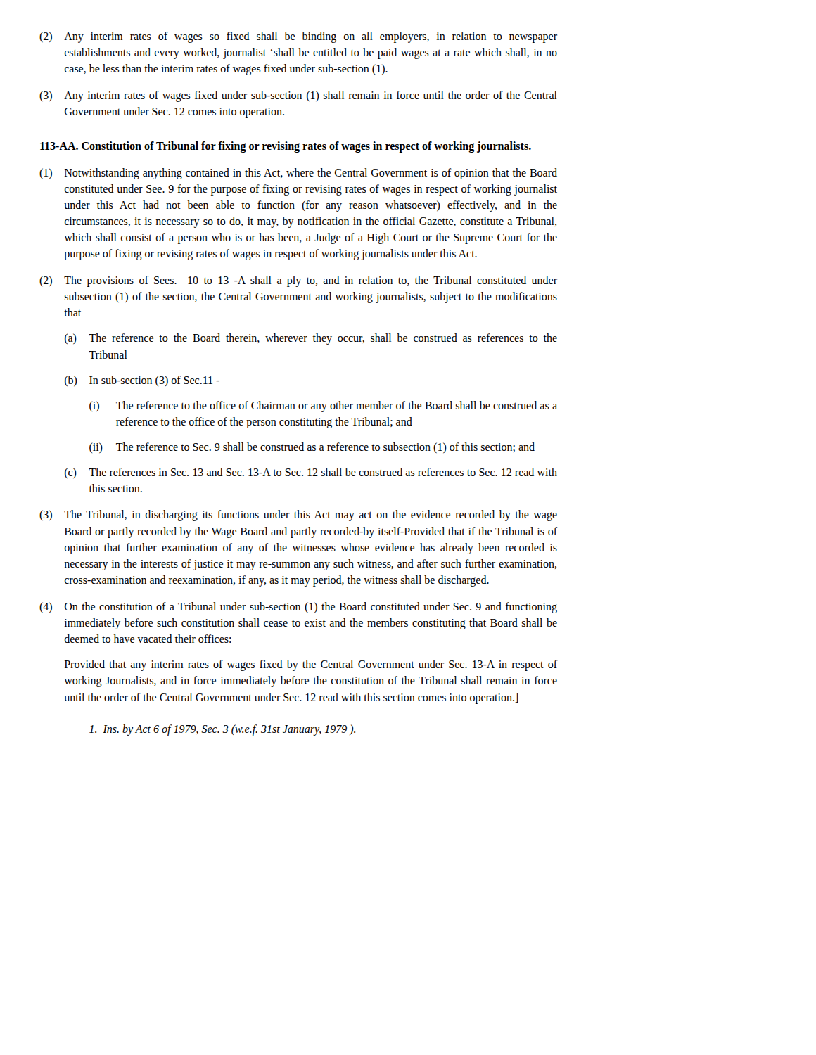(2) Any interim rates of wages so fixed shall be binding on all employers, in relation to newspaper establishments and every worked, journalist ‘shall be entitled to be paid wages at a rate which shall, in no case, be less than the interim rates of wages fixed under sub-section (1).
(3) Any interim rates of wages fixed under sub-section (1) shall remain in force until the order of the Central Government under Sec. 12 comes into operation.
113-AA. Constitution of Tribunal for fixing or revising rates of wages in respect of working journalists.
(1) Notwithstanding anything contained in this Act, where the Central Government is of opinion that the Board constituted under See. 9 for the purpose of fixing or revising rates of wages in respect of working journalist under this Act had not been able to function (for any reason whatsoever) effectively, and in the circumstances, it is necessary so to do, it may, by notification in the official Gazette, constitute a Tribunal, which shall consist of a person who is or has been, a Judge of a High Court or the Supreme Court for the purpose of fixing or revising rates of wages in respect of working journalists under this Act.
(2) The provisions of Sees. 10 to 13 -A shall a ply to, and in relation to, the Tribunal constituted under subsection (1) of the section, the Central Government and working journalists, subject to the modifications that
(a) The reference to the Board therein, wherever they occur, shall be construed as references to the Tribunal
(b) In sub-section (3) of Sec.11 -
(i) The reference to the office of Chairman or any other member of the Board shall be construed as a reference to the office of the person constituting the Tribunal; and
(ii) The reference to Sec. 9 shall be construed as a reference to subsection (1) of this section; and
(c) The references in Sec. 13 and Sec. 13-A to Sec. 12 shall be construed as references to Sec. 12 read with this section.
(3) The Tribunal, in discharging its functions under this Act may act on the evidence recorded by the wage Board or partly recorded by the Wage Board and partly recorded-by itself-Provided that if the Tribunal is of opinion that further examination of any of the witnesses whose evidence has already been recorded is necessary in the interests of justice it may re-summon any such witness, and after such further examination, cross-examination and reexamination, if any, as it may period, the witness shall be discharged.
(4) On the constitution of a Tribunal under sub-section (1) the Board constituted under Sec. 9 and functioning immediately before such constitution shall cease to exist and the members constituting that Board shall be deemed to have vacated their offices:
Provided that any interim rates of wages fixed by the Central Government under Sec. 13-A in respect of working Journalists, and in force immediately before the constitution of the Tribunal shall remain in force until the order of the Central Government under Sec. 12 read with this section comes into operation.]
1. Ins. by Act 6 of 1979, Sec. 3 (w.e.f. 31st January, 1979 ).